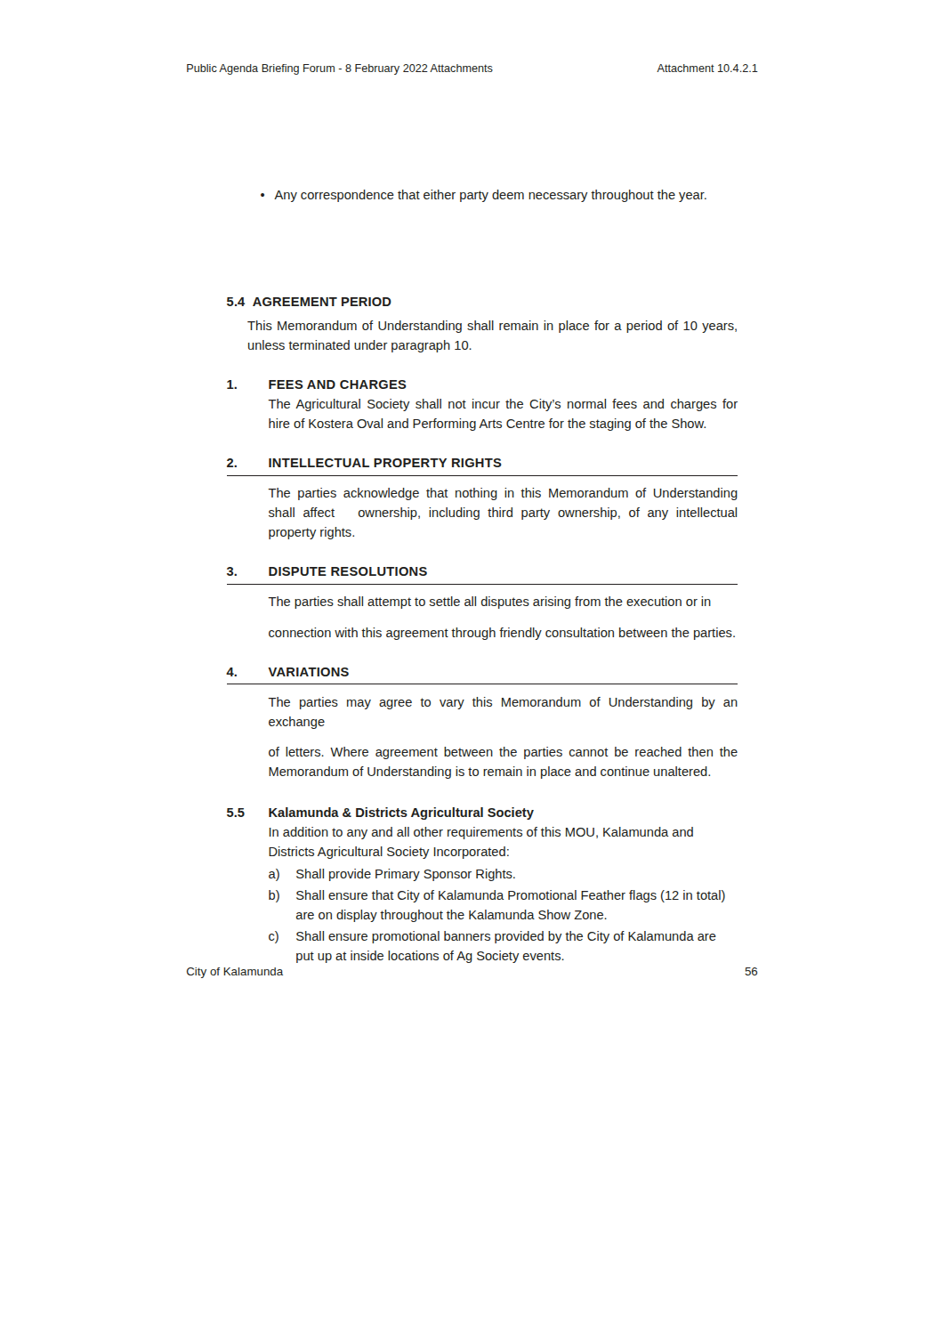Public Agenda Briefing Forum - 8 February 2022 Attachments
Attachment 10.4.2.1
Any correspondence that either party deem necessary throughout the year.
5.4 AGREEMENT PERIOD
This Memorandum of Understanding shall remain in place for a period of 10 years, unless terminated under paragraph 10.
1. FEES AND CHARGES
The Agricultural Society shall not incur the City’s normal fees and charges for hire of Kostera Oval and Performing Arts Centre for the staging of the Show.
2. INTELLECTUAL PROPERTY RIGHTS
The parties acknowledge that nothing in this Memorandum of Understanding shall affect ownership, including third party ownership, of any intellectual property rights.
3. DISPUTE RESOLUTIONS
The parties shall attempt to settle all disputes arising from the execution or in
connection with this agreement through friendly consultation between the parties.
4. VARIATIONS
The parties may agree to vary this Memorandum of Understanding by an exchange
of letters. Where agreement between the parties cannot be reached then the Memorandum of Understanding is to remain in place and continue unaltered.
5.5 Kalamunda & Districts Agricultural Society
In addition to any and all other requirements of this MOU, Kalamunda and Districts Agricultural Society Incorporated:
Shall provide Primary Sponsor Rights.
Shall ensure that City of Kalamunda Promotional Feather flags (12 in total) are on display throughout the Kalamunda Show Zone.
Shall ensure promotional banners provided by the City of Kalamunda are put up at inside locations of Ag Society events.
City of Kalamunda
56